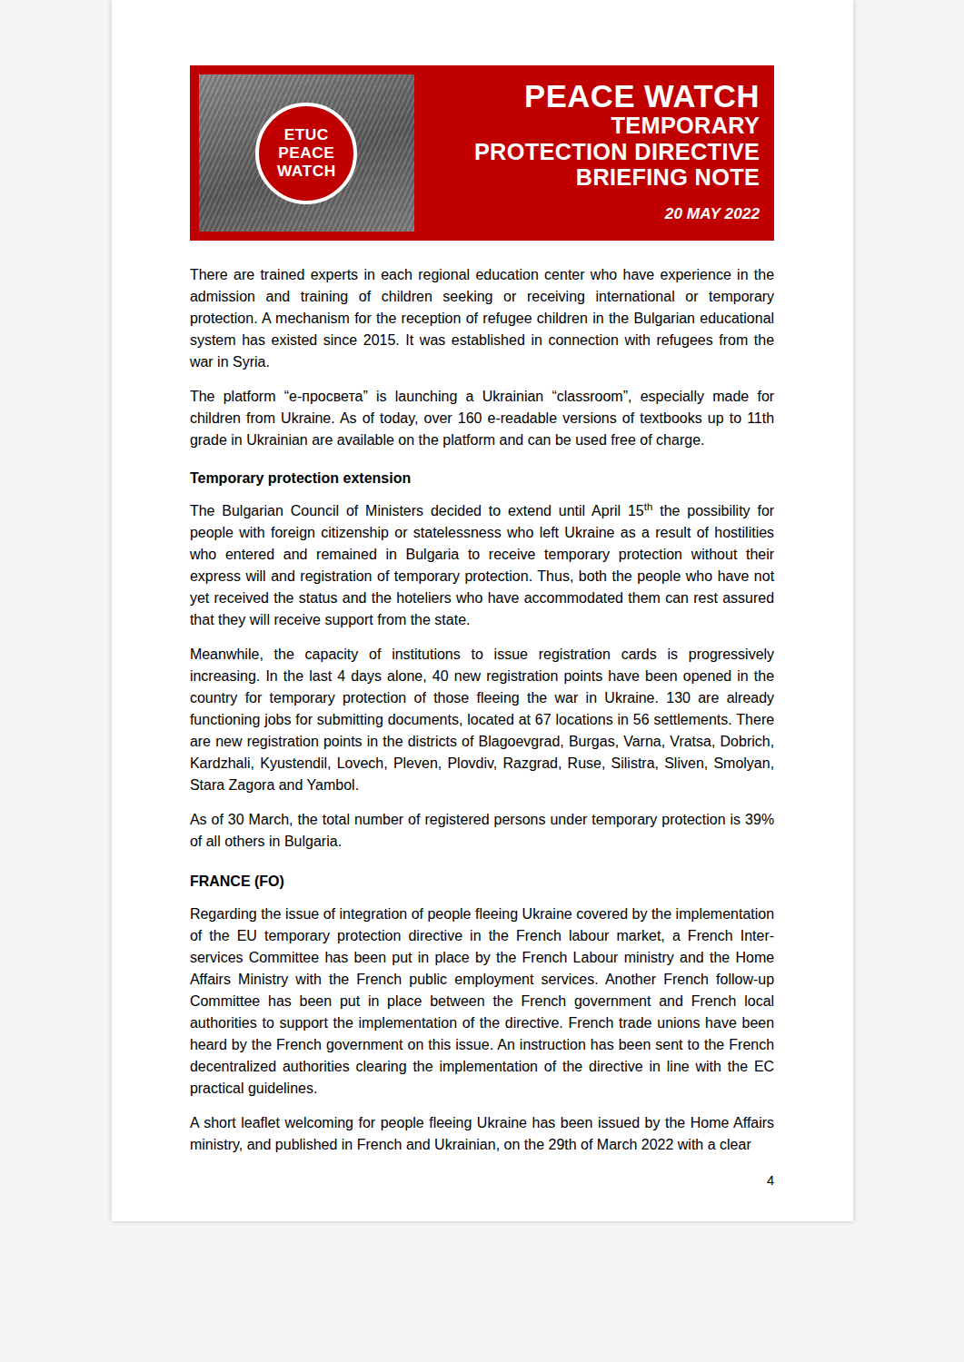ETUC PEACE WATCH
PEACE WATCH
TEMPORARY
PROTECTION DIRECTIVE
BRIEFING NOTE
20 MAY 2022
There are trained experts in each regional education center who have experience in the admission and training of children seeking or receiving international or temporary protection. A mechanism for the reception of refugee children in the Bulgarian educational system has existed since 2015. It was established in connection with refugees from the war in Syria.
The platform “е-просвета” is launching a Ukrainian “classroom”, especially made for children from Ukraine. As of today, over 160 e-readable versions of textbooks up to 11th grade in Ukrainian are available on the platform and can be used free of charge.
Temporary protection extension
The Bulgarian Council of Ministers decided to extend until April 15th the possibility for people with foreign citizenship or statelessness who left Ukraine as a result of hostilities who entered and remained in Bulgaria to receive temporary protection without their express will and registration of temporary protection. Thus, both the people who have not yet received the status and the hoteliers who have accommodated them can rest assured that they will receive support from the state.
Meanwhile, the capacity of institutions to issue registration cards is progressively increasing. In the last 4 days alone, 40 new registration points have been opened in the country for temporary protection of those fleeing the war in Ukraine. 130 are already functioning jobs for submitting documents, located at 67 locations in 56 settlements. There are new registration points in the districts of Blagoevgrad, Burgas, Varna, Vratsa, Dobrich, Kardzhali, Kyustendil, Lovech, Pleven, Plovdiv, Razgrad, Ruse, Silistra, Sliven, Smolyan, Stara Zagora and Yambol.
As of 30 March, the total number of registered persons under temporary protection is 39% of all others in Bulgaria.
FRANCE (FO)
Regarding the issue of integration of people fleeing Ukraine covered by the implementation of the EU temporary protection directive in the French labour market, a French Inter-services Committee has been put in place by the French Labour ministry and the Home Affairs Ministry with the French public employment services. Another French follow-up Committee has been put in place between the French government and French local authorities to support the implementation of the directive. French trade unions have been heard by the French government on this issue. An instruction has been sent to the French decentralized authorities clearing the implementation of the directive in line with the EC practical guidelines.
A short leaflet welcoming for people fleeing Ukraine has been issued by the Home Affairs ministry, and published in French and Ukrainian, on the 29th of March 2022 with a clear
4